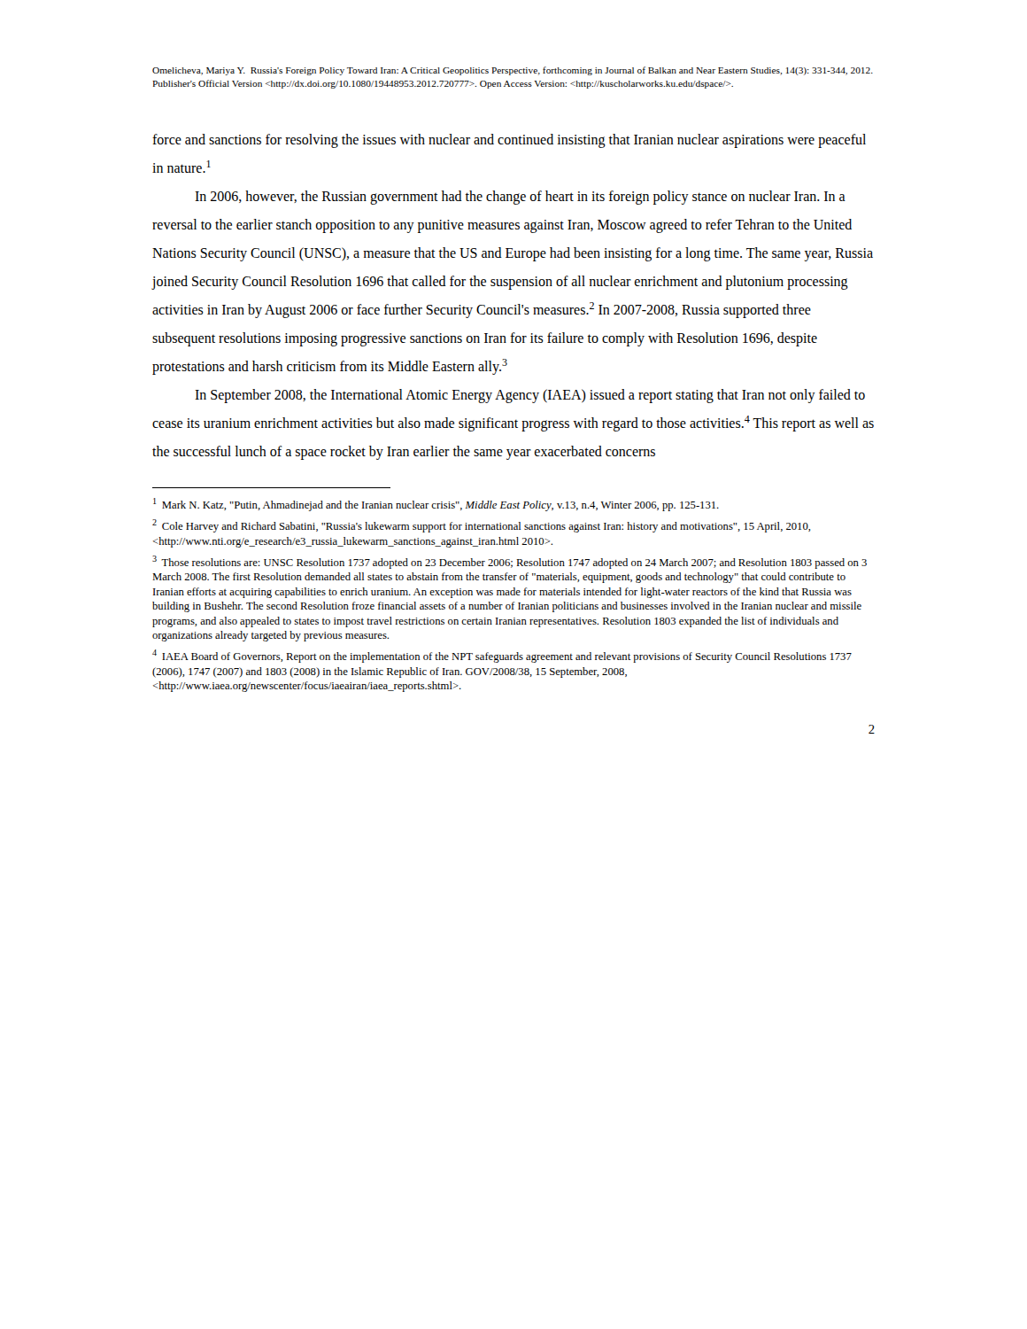Omelicheva, Mariya Y. Russia's Foreign Policy Toward Iran: A Critical Geopolitics Perspective, forthcoming in Journal of Balkan and Near Eastern Studies, 14(3): 331-344, 2012. Publisher's Official Version <http://dx.doi.org/10.1080/19448953.2012.720777>. Open Access Version: <http://kuscholarworks.ku.edu/dspace/>.
force and sanctions for resolving the issues with nuclear and continued insisting that Iranian nuclear aspirations were peaceful in nature.1
In 2006, however, the Russian government had the change of heart in its foreign policy stance on nuclear Iran. In a reversal to the earlier stanch opposition to any punitive measures against Iran, Moscow agreed to refer Tehran to the United Nations Security Council (UNSC), a measure that the US and Europe had been insisting for a long time. The same year, Russia joined Security Council Resolution 1696 that called for the suspension of all nuclear enrichment and plutonium processing activities in Iran by August 2006 or face further Security Council's measures.2 In 2007-2008, Russia supported three subsequent resolutions imposing progressive sanctions on Iran for its failure to comply with Resolution 1696, despite protestations and harsh criticism from its Middle Eastern ally.3
In September 2008, the International Atomic Energy Agency (IAEA) issued a report stating that Iran not only failed to cease its uranium enrichment activities but also made significant progress with regard to those activities.4 This report as well as the successful lunch of a space rocket by Iran earlier the same year exacerbated concerns
1 Mark N. Katz, "Putin, Ahmadinejad and the Iranian nuclear crisis", Middle East Policy, v.13, n.4, Winter 2006, pp. 125-131.
2 Cole Harvey and Richard Sabatini, "Russia's lukewarm support for international sanctions against Iran: history and motivations", 15 April, 2010,
<http://www.nti.org/e_research/e3_russia_lukewarm_sanctions_against_iran.html 2010>.
3 Those resolutions are: UNSC Resolution 1737 adopted on 23 December 2006; Resolution 1747 adopted on 24 March 2007; and Resolution 1803 passed on 3 March 2008. The first Resolution demanded all states to abstain from the transfer of "materials, equipment, goods and technology" that could contribute to Iranian efforts at acquiring capabilities to enrich uranium. An exception was made for materials intended for light-water reactors of the kind that Russia was building in Bushehr. The second Resolution froze financial assets of a number of Iranian politicians and businesses involved in the Iranian nuclear and missile programs, and also appealed to states to impost travel restrictions on certain Iranian representatives. Resolution 1803 expanded the list of individuals and organizations already targeted by previous measures.
4 IAEA Board of Governors, Report on the implementation of the NPT safeguards agreement and relevant provisions of Security Council Resolutions 1737 (2006), 1747 (2007) and 1803 (2008) in the Islamic Republic of Iran. GOV/2008/38, 15 September, 2008,
<http://www.iaea.org/newscenter/focus/iaeairan/iaea_reports.shtml>.
2